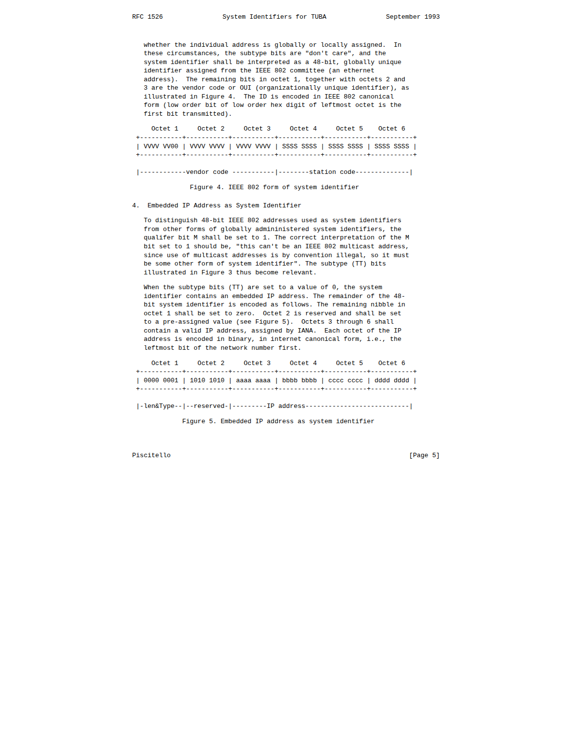RFC 1526 System Identifiers for TUBA September 1993
whether the individual address is globally or locally assigned. In these circumstances, the subtype bits are "don't care", and the system identifier shall be interpreted as a 48-bit, globally unique identifier assigned from the IEEE 802 committee (an ethernet address). The remaining bits in octet 1, together with octets 2 and 3 are the vendor code or OUI (organizationally unique identifier), as illustrated in Figure 4. The ID is encoded in IEEE 802 canonical form (low order bit of low order hex digit of leftmost octet is the first bit transmitted).
     Octet 1     Octet 2     Octet 3     Octet 4     Octet 5    Octet 6
 +-----------+-----------+-----------+-----------+-----------+-----------+
 | VVVV VV00 | VVVV VVVV | VVVV VVVV | SSSS SSSS | SSSS SSSS | SSSS SSSS |
 +-----------+-----------+-----------+-----------+-----------+-----------+

 |------------vendor code -----------|--------station code--------------|
Figure 4. IEEE 802 form of system identifier
4. Embedded IP Address as System Identifier
To distinguish 48-bit IEEE 802 addresses used as system identifiers from other forms of globally admininistered system identifiers, the qualifer bit M shall be set to 1. The correct interpretation of the M bit set to 1 should be, "this can't be an IEEE 802 multicast address, since use of multicast addresses is by convention illegal, so it must be some other form of system identifier". The subtype (TT) bits illustrated in Figure 3 thus become relevant.
When the subtype bits (TT) are set to a value of 0, the system identifier contains an embedded IP address. The remainder of the 48- bit system identifier is encoded as follows. The remaining nibble in octet 1 shall be set to zero. Octet 2 is reserved and shall be set to a pre-assigned value (see Figure 5). Octets 3 through 6 shall contain a valid IP address, assigned by IANA. Each octet of the IP address is encoded in binary, in internet canonical form, i.e., the leftmost bit of the network number first.
     Octet 1     Octet 2     Octet 3     Octet 4     Octet 5    Octet 6
 +-----------+-----------+-----------+-----------+-----------+-----------+
 | 0000 0001 | 1010 1010 | aaaa aaaa | bbbb bbbb | cccc cccc | dddd dddd |
 +-----------+-----------+-----------+-----------+-----------+-----------+

 |-len&Type--|--reserved-|---------IP address---------------------------|
Figure 5. Embedded IP address as system identifier
Piscitello [Page 5]